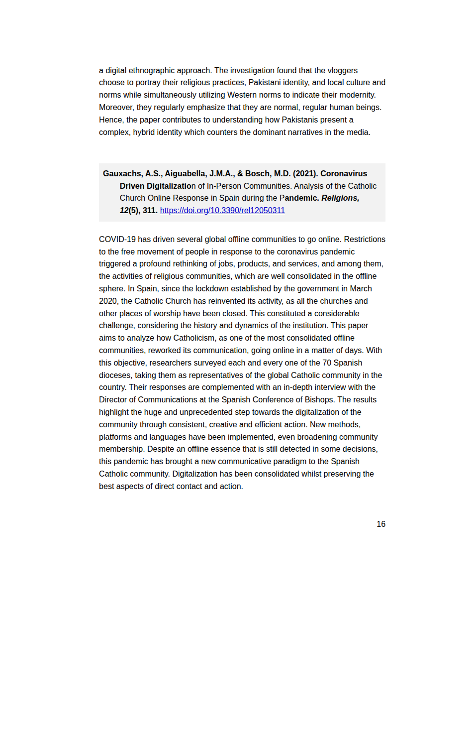a digital ethnographic approach. The investigation found that the vloggers choose to portray their religious practices, Pakistani identity, and local culture and norms while simultaneously utilizing Western norms to indicate their modernity. Moreover, they regularly emphasize that they are normal, regular human beings. Hence, the paper contributes to understanding how Pakistanis present a complex, hybrid identity which counters the dominant narratives in the media.
Gauxachs, A.S., Aiguabella, J.M.A., & Bosch, M.D. (2021). Coronavirus Driven Digitalization of In-Person Communities. Analysis of the Catholic Church Online Response in Spain during the Pandemic. Religions, 12(5), 311. https://doi.org/10.3390/rel12050311
COVID-19 has driven several global offline communities to go online. Restrictions to the free movement of people in response to the coronavirus pandemic triggered a profound rethinking of jobs, products, and services, and among them, the activities of religious communities, which are well consolidated in the offline sphere. In Spain, since the lockdown established by the government in March 2020, the Catholic Church has reinvented its activity, as all the churches and other places of worship have been closed. This constituted a considerable challenge, considering the history and dynamics of the institution. This paper aims to analyze how Catholicism, as one of the most consolidated offline communities, reworked its communication, going online in a matter of days. With this objective, researchers surveyed each and every one of the 70 Spanish dioceses, taking them as representatives of the global Catholic community in the country. Their responses are complemented with an in-depth interview with the Director of Communications at the Spanish Conference of Bishops. The results highlight the huge and unprecedented step towards the digitalization of the community through consistent, creative and efficient action. New methods, platforms and languages have been implemented, even broadening community membership. Despite an offline essence that is still detected in some decisions, this pandemic has brought a new communicative paradigm to the Spanish Catholic community. Digitalization has been consolidated whilst preserving the best aspects of direct contact and action.
16